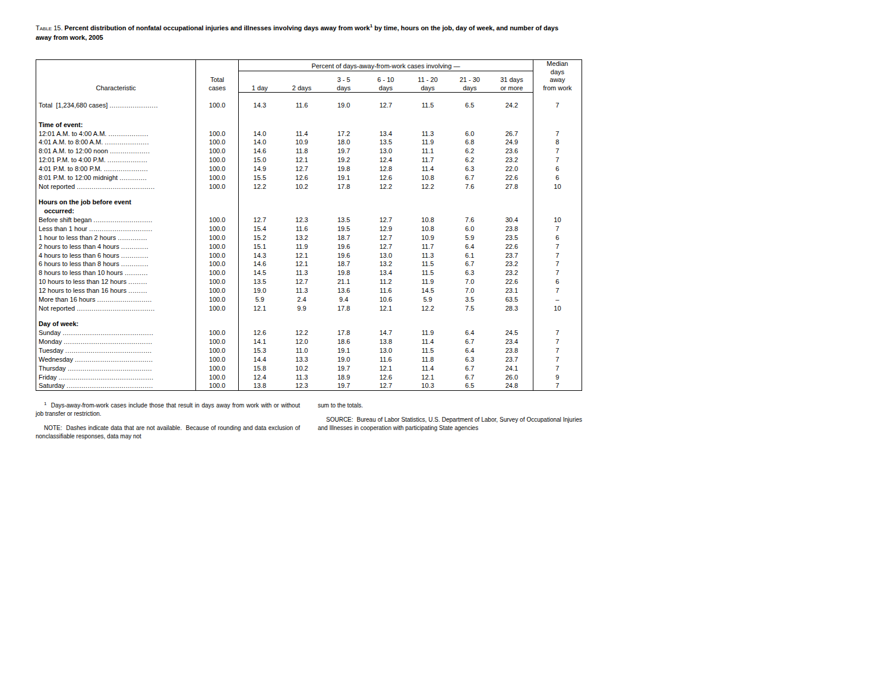Table 15. Percent distribution of nonfatal occupational injuries and illnesses involving days away from work1 by time, hours on the job, day of week, and number of days away from work, 2005
| Characteristic | Total cases | Percent of days-away-from-work cases involving — | Median days away from work |
| --- | --- | --- | --- |
| 1 day | 2 days | 3 - 5 days | 6 - 10 days | 11 - 20 days | 21 - 30 days | 31 days or more |
| Total [1,234,680 cases] ....................... | 100.0 | 14.3 | 11.6 | 19.0 | 12.7 | 11.5 | 6.5 | 24.2 | 7 |
| Time of event: | | | | | | | | | |
| 12:01 A.M. to 4:00 A.M. ................... | 100.0 | 14.0 | 11.4 | 17.2 | 13.4 | 11.3 | 6.0 | 26.7 | 7 |
| 4:01 A.M. to 8:00 A.M. ..................... | 100.0 | 14.0 | 10.9 | 18.0 | 13.5 | 11.9 | 6.8 | 24.9 | 8 |
| 8:01 A.M. to 12:00 noon ................... | 100.0 | 14.6 | 11.8 | 19.7 | 13.0 | 11.1 | 6.2 | 23.6 | 7 |
| 12:01 P.M. to 4:00 P.M. ................... | 100.0 | 15.0 | 12.1 | 19.2 | 12.4 | 11.7 | 6.2 | 23.2 | 7 |
| 4:01 P.M. to 8:00 P.M. ..................... | 100.0 | 14.9 | 12.7 | 19.8 | 12.8 | 11.4 | 6.3 | 22.0 | 6 |
| 8:01 P.M. to 12:00 midnight ............. | 100.0 | 15.5 | 12.6 | 19.1 | 12.6 | 10.8 | 6.7 | 22.6 | 6 |
| Not reported ..................................... | 100.0 | 12.2 | 10.2 | 17.8 | 12.2 | 12.2 | 7.6 | 27.8 | 10 |
| Hours on the job before event occurred: | | | | | | | | | |
| Before shift began ............................ | 100.0 | 12.7 | 12.3 | 13.5 | 12.7 | 10.8 | 7.6 | 30.4 | 10 |
| Less than 1 hour .............................. | 100.0 | 15.4 | 11.6 | 19.5 | 12.9 | 10.8 | 6.0 | 23.8 | 7 |
| 1 hour to less than 2 hours .............. | 100.0 | 15.2 | 13.2 | 18.7 | 12.7 | 10.9 | 5.9 | 23.5 | 6 |
| 2 hours to less than 4 hours ............. | 100.0 | 15.1 | 11.9 | 19.6 | 12.7 | 11.7 | 6.4 | 22.6 | 7 |
| 4 hours to less than 6 hours ............. | 100.0 | 14.3 | 12.1 | 19.6 | 13.0 | 11.3 | 6.1 | 23.7 | 7 |
| 6 hours to less than 8 hours ............. | 100.0 | 14.6 | 12.1 | 18.7 | 13.2 | 11.5 | 6.7 | 23.2 | 7 |
| 8 hours to less than 10 hours ........... | 100.0 | 14.5 | 11.3 | 19.8 | 13.4 | 11.5 | 6.3 | 23.2 | 7 |
| 10 hours to less than 12 hours ......... | 100.0 | 13.5 | 12.7 | 21.1 | 11.2 | 11.9 | 7.0 | 22.6 | 6 |
| 12 hours to less than 16 hours ......... | 100.0 | 19.0 | 11.3 | 13.6 | 11.6 | 14.5 | 7.0 | 23.1 | 7 |
| More than 16 hours .......................... | 100.0 | 5.9 | 2.4 | 9.4 | 10.6 | 5.9 | 3.5 | 63.5 | – |
| Not reported ..................................... | 100.0 | 12.1 | 9.9 | 17.8 | 12.1 | 12.2 | 7.5 | 28.3 | 10 |
| Day of week: | | | | | | | | | |
| Sunday ........................................... | 100.0 | 12.6 | 12.2 | 17.8 | 14.7 | 11.9 | 6.4 | 24.5 | 7 |
| Monday .......................................... | 100.0 | 14.1 | 12.0 | 18.6 | 13.8 | 11.4 | 6.7 | 23.4 | 7 |
| Tuesday ......................................... | 100.0 | 15.3 | 11.0 | 19.1 | 13.0 | 11.5 | 6.4 | 23.8 | 7 |
| Wednesday ..................................... | 100.0 | 14.4 | 13.3 | 19.0 | 11.6 | 11.8 | 6.3 | 23.7 | 7 |
| Thursday ........................................ | 100.0 | 15.8 | 10.2 | 19.7 | 12.1 | 11.4 | 6.7 | 24.1 | 7 |
| Friday ............................................. | 100.0 | 12.4 | 11.3 | 18.9 | 12.6 | 12.1 | 6.7 | 26.0 | 9 |
| Saturday ......................................... | 100.0 | 13.8 | 12.3 | 19.7 | 12.7 | 10.3 | 6.5 | 24.8 | 7 |
1 Days-away-from-work cases include those that result in days away from work with or without job transfer or restriction.
NOTE: Dashes indicate data that are not available. Because of rounding and data exclusion of nonclassifiable responses, data may not
sum to the totals.
SOURCE: Bureau of Labor Statistics, U.S. Department of Labor, Survey of Occupational Injuries and Illnesses in cooperation with participating State agencies